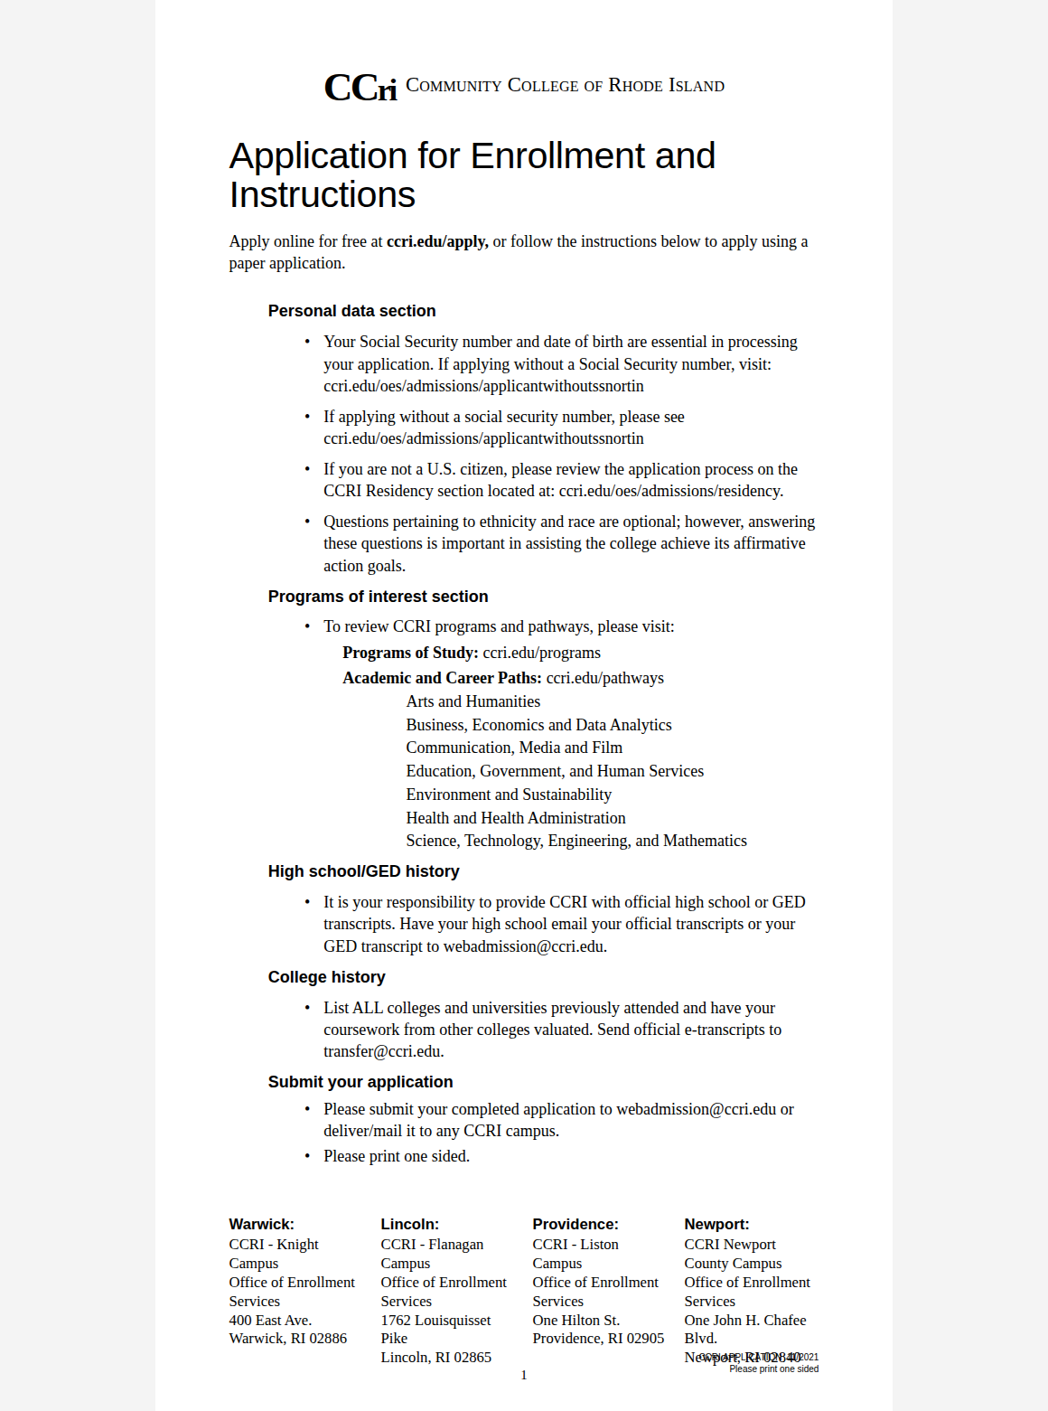CCri Community College of Rhode Island
Application for Enrollment and Instructions
Apply online for free at ccri.edu/apply, or follow the instructions below to apply using a paper application.
Personal data section
Your Social Security number and date of birth are essential in processing your application. If applying without a Social Security number, visit: ccri.edu/oes/admissions/applicantwithoutssnortin
If applying without a social security number, please see ccri.edu/oes/admissions/applicantwithoutssnortin
If you are not a U.S. citizen, please review the application process on the CCRI Residency section located at: ccri.edu/oes/admissions/residency.
Questions pertaining to ethnicity and race are optional; however, answering these questions is important in assisting the college achieve its affirmative action goals.
Programs of interest section
To review CCRI programs and pathways, please visit:
Programs of Study: ccri.edu/programs
Academic and Career Paths: ccri.edu/pathways
Arts and Humanities
Business, Economics and Data Analytics
Communication, Media and Film
Education, Government, and Human Services
Environment and Sustainability
Health and Health Administration
Science, Technology, Engineering, and Mathematics
High school/GED history
It is your responsibility to provide CCRI with official high school or GED transcripts. Have your high school email your official transcripts or your GED transcript to webadmission@ccri.edu.
College history
List ALL colleges and universities previously attended and have your coursework from other colleges valuated. Send official e-transcripts to transfer@ccri.edu.
Submit your application
Please submit your completed application to webadmission@ccri.edu or deliver/mail it to any CCRI campus.
Please print one sided.
Warwick:
CCRI - Knight Campus
Office of Enrollment Services
400 East Ave.
Warwick, RI 02886
Lincoln:
CCRI - Flanagan Campus
Office of Enrollment Services
1762 Louisquisset Pike
Lincoln, RI 02865
Providence:
CCRI - Liston Campus
Office of Enrollment Services
One Hilton St.
Providence, RI 02905
Newport:
CCRI Newport County Campus
Office of Enrollment Services
One John H. Chafee Blvd.
Newport, RI 02840
CCRI APPLICATION 11/2021
Please print one sided
1